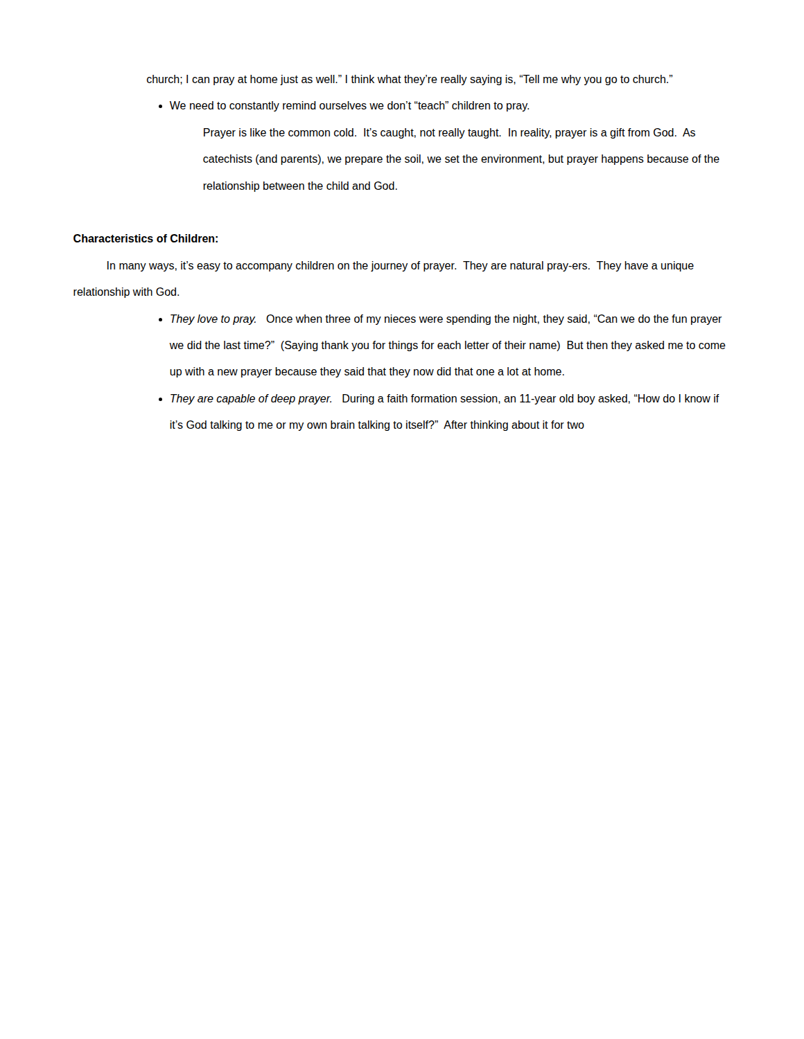church; I can pray at home just as well.” I think what they’re really saying is, “Tell me why you go to church.”
We need to constantly remind ourselves we don’t “teach” children to pray.
Prayer is like the common cold. It’s caught, not really taught. In reality, prayer is a gift from God. As catechists (and parents), we prepare the soil, we set the environment, but prayer happens because of the relationship between the child and God.
Characteristics of Children:
In many ways, it’s easy to accompany children on the journey of prayer. They are natural pray-ers. They have a unique relationship with God.
They love to pray. Once when three of my nieces were spending the night, they said, “Can we do the fun prayer we did the last time?” (Saying thank you for things for each letter of their name) But then they asked me to come up with a new prayer because they said that they now did that one a lot at home.
They are capable of deep prayer. During a faith formation session, an 11-year old boy asked, “How do I know if it’s God talking to me or my own brain talking to itself?” After thinking about it for two